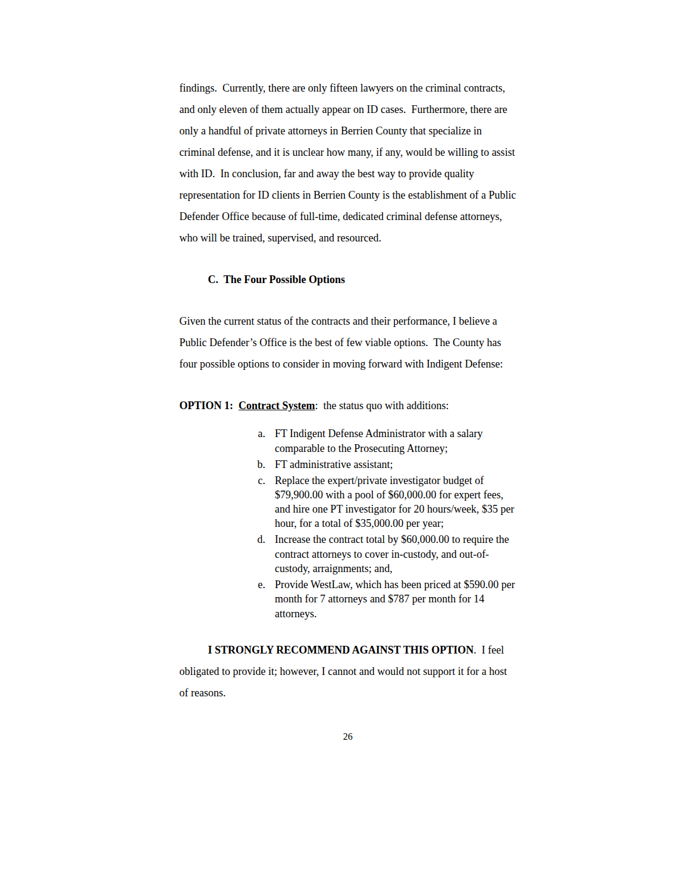findings. Currently, there are only fifteen lawyers on the criminal contracts, and only eleven of them actually appear on ID cases. Furthermore, there are only a handful of private attorneys in Berrien County that specialize in criminal defense, and it is unclear how many, if any, would be willing to assist with ID. In conclusion, far and away the best way to provide quality representation for ID clients in Berrien County is the establishment of a Public Defender Office because of full-time, dedicated criminal defense attorneys, who will be trained, supervised, and resourced.
C. The Four Possible Options
Given the current status of the contracts and their performance, I believe a Public Defender’s Office is the best of few viable options. The County has four possible options to consider in moving forward with Indigent Defense:
OPTION 1: Contract System: the status quo with additions:
FT Indigent Defense Administrator with a salary comparable to the Prosecuting Attorney;
FT administrative assistant;
Replace the expert/private investigator budget of $79,900.00 with a pool of $60,000.00 for expert fees, and hire one PT investigator for 20 hours/week, $35 per hour, for a total of $35,000.00 per year;
Increase the contract total by $60,000.00 to require the contract attorneys to cover in-custody, and out-of-custody, arraignments; and,
Provide WestLaw, which has been priced at $590.00 per month for 7 attorneys and $787 per month for 14 attorneys.
I STRONGLY RECOMMEND AGAINST THIS OPTION. I feel obligated to provide it; however, I cannot and would not support it for a host of reasons.
26